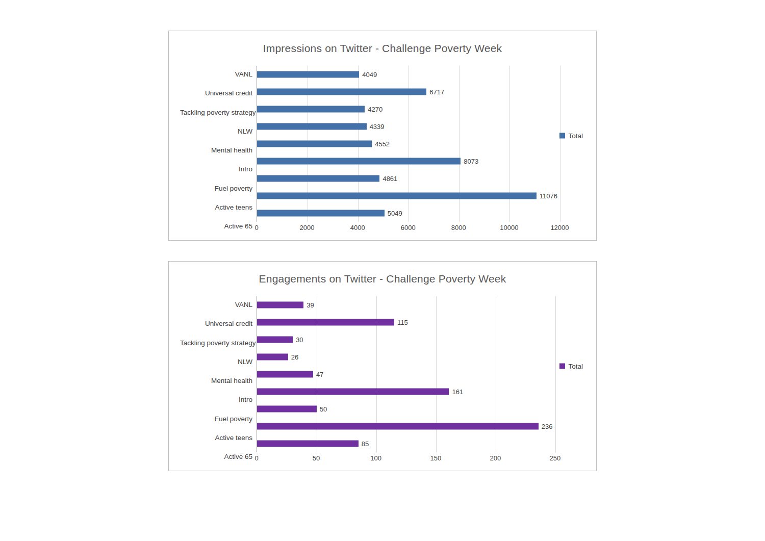Impressions on Twitter - Challenge Poverty Week
VANL
Universal credit
Tackling poverty strategy
NLW
Mental health
Intro
Fuel poverty
Active teens
Active 65
4049
6717
4270
4339
4552
8073
4861
11076
5049
0 2000 4000 6000 8000 10000 12000
Total
Engagements on Twitter - Challenge Poverty Week
VANL
Universal credit
Tackling poverty strategy
NLW
Mental health
Intro
Fuel poverty
Active teens
Active 65
39
115
30
26
47
161
50
236
85
0 50 100 150 200 250
Total